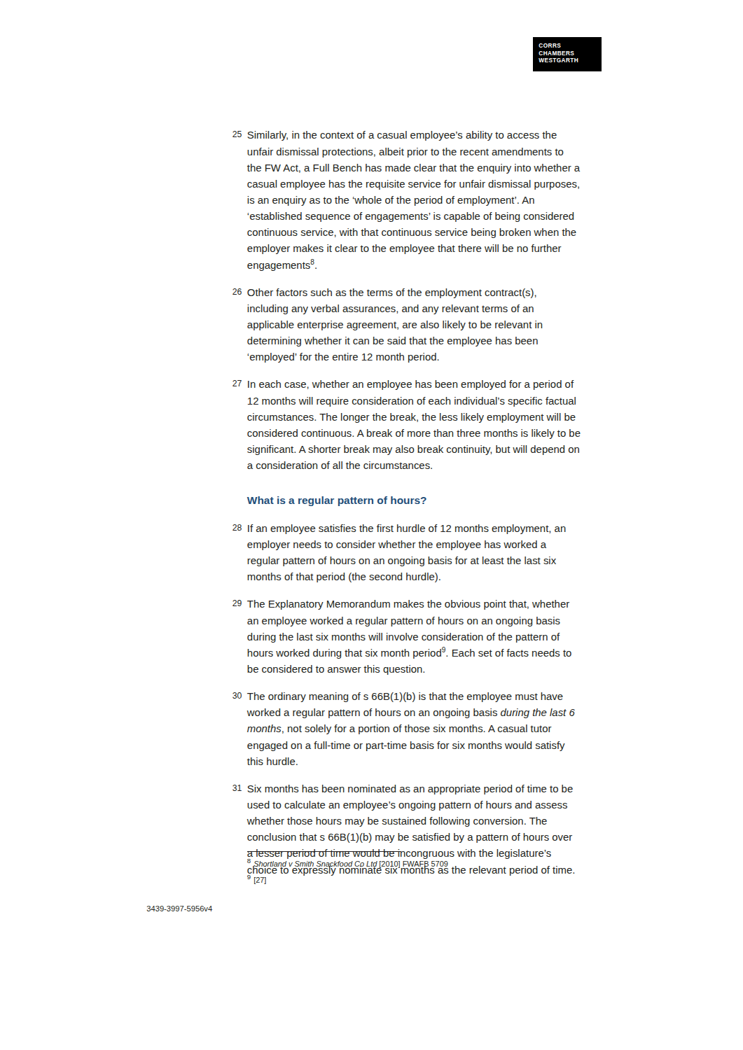Corrs
Chambers
Westgarth
25 Similarly, in the context of a casual employee’s ability to access the unfair dismissal protections, albeit prior to the recent amendments to the FW Act, a Full Bench has made clear that the enquiry into whether a casual employee has the requisite service for unfair dismissal purposes, is an enquiry as to the ‘whole of the period of employment’. An ‘established sequence of engagements’ is capable of being considered continuous service, with that continuous service being broken when the employer makes it clear to the employee that there will be no further engagements8.
26 Other factors such as the terms of the employment contract(s), including any verbal assurances, and any relevant terms of an applicable enterprise agreement, are also likely to be relevant in determining whether it can be said that the employee has been ‘employed’ for the entire 12 month period.
27 In each case, whether an employee has been employed for a period of 12 months will require consideration of each individual’s specific factual circumstances. The longer the break, the less likely employment will be considered continuous. A break of more than three months is likely to be significant. A shorter break may also break continuity, but will depend on a consideration of all the circumstances.
What is a regular pattern of hours?
28 If an employee satisfies the first hurdle of 12 months employment, an employer needs to consider whether the employee has worked a regular pattern of hours on an ongoing basis for at least the last six months of that period (the second hurdle).
29 The Explanatory Memorandum makes the obvious point that, whether an employee worked a regular pattern of hours on an ongoing basis during the last six months will involve consideration of the pattern of hours worked during that six month period9. Each set of facts needs to be considered to answer this question.
30 The ordinary meaning of s 66B(1)(b) is that the employee must have worked a regular pattern of hours on an ongoing basis during the last 6 months, not solely for a portion of those six months. A casual tutor engaged on a full-time or part-time basis for six months would satisfy this hurdle.
31 Six months has been nominated as an appropriate period of time to be used to calculate an employee’s ongoing pattern of hours and assess whether those hours may be sustained following conversion. The conclusion that s 66B(1)(b) may be satisfied by a pattern of hours over a lesser period of time would be incongruous with the legislature’s choice to expressly nominate six months as the relevant period of time.
8 Shortland v Smith Snackfood Co Ltd [2010] FWAFB 5709
9[27]
3439-3997-5956v4